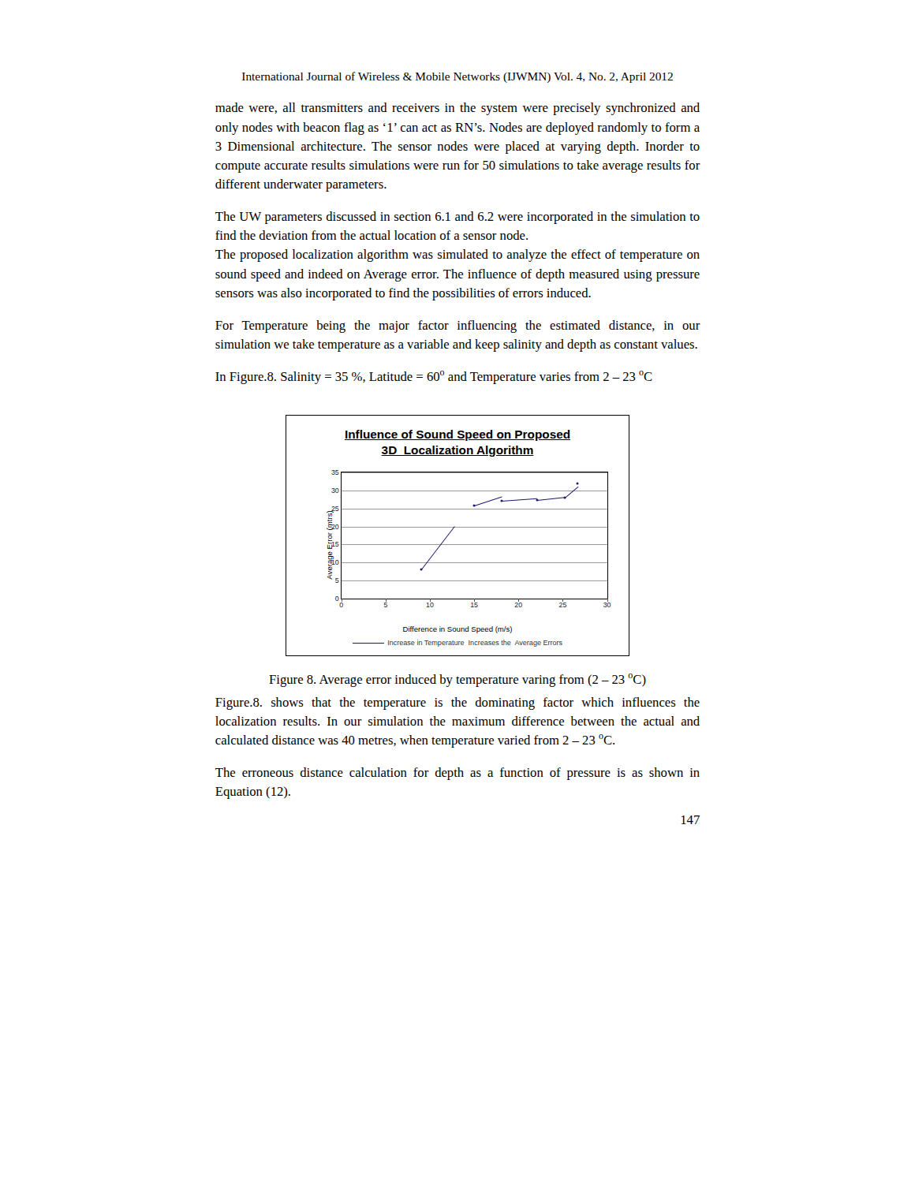International Journal of Wireless & Mobile Networks (IJWMN) Vol. 4, No. 2, April 2012
made were, all transmitters and receivers in the system were precisely synchronized and only nodes with beacon flag as ‘1’ can act as RN’s. Nodes are deployed randomly to form a 3 Dimensional architecture. The sensor nodes were placed at varying depth. Inorder to compute accurate results simulations were run for 50 simulations to take average results for different underwater parameters.
The UW parameters discussed in section 6.1 and 6.2 were incorporated in the simulation to find the deviation from the actual location of a sensor node.
The proposed localization algorithm was simulated to analyze the effect of temperature on sound speed and indeed on Average error. The influence of depth measured using pressure sensors was also incorporated to find the possibilities of errors induced.
For Temperature being the major factor influencing the estimated distance, in our simulation we take temperature as a variable and keep salinity and depth as constant values.
In Figure.8. Salinity = 35 %, Latitude = 60o and Temperature varies from 2 – 23 oC
Influence of Sound Speed on Proposed
3D Localization Algorithm
Average Error (mtrs)
35
30
25
20
15
10
5
0
0
5
10
15
20
25
30
Difference in Sound Speed (m/s)
Increase in Temperature Increases the Average Errors
Figure 8. Average error induced by temperature varing from (2 – 23 oC)
Figure.8. shows that the temperature is the dominating factor which influences the localization results. In our simulation the maximum difference between the actual and calculated distance was 40 metres, when temperature varied from 2 – 23 oC.
The erroneous distance calculation for depth as a function of pressure is as shown in Equation (12).
147